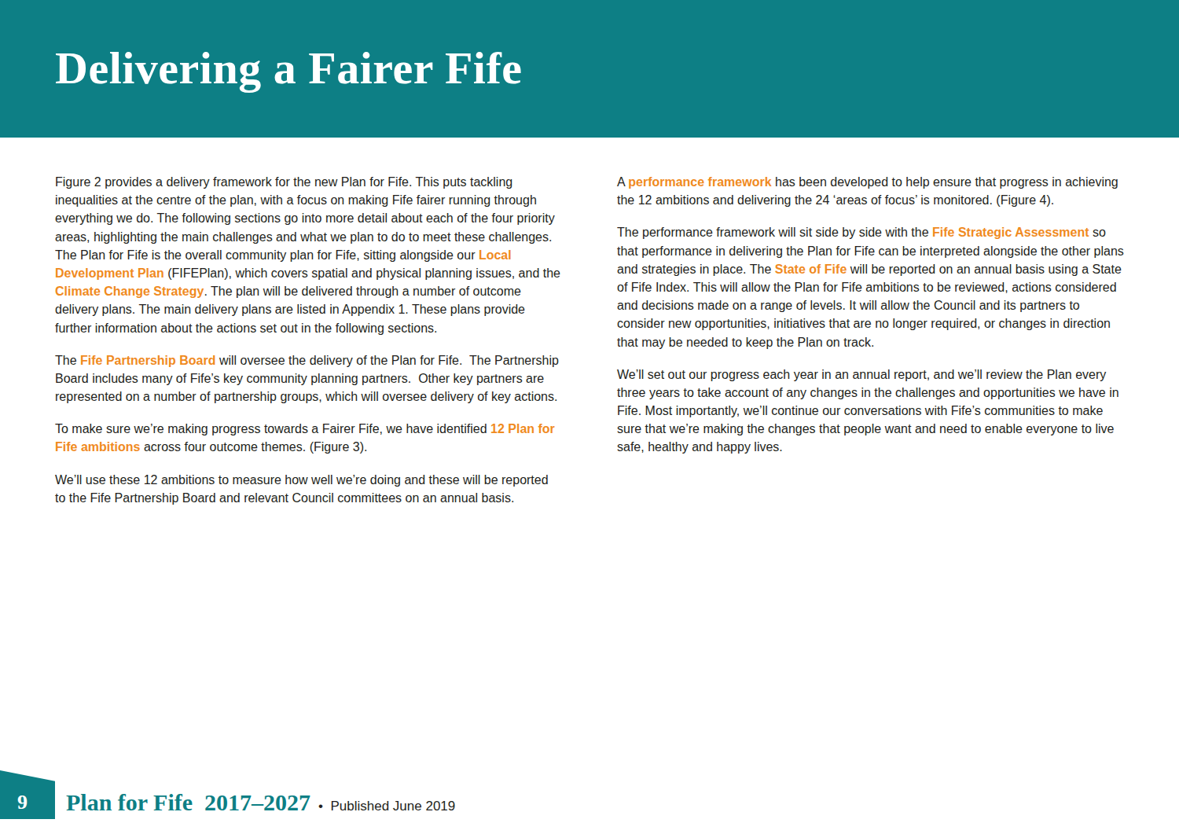Delivering a Fairer Fife
Figure 2 provides a delivery framework for the new Plan for Fife. This puts tackling inequalities at the centre of the plan, with a focus on making Fife fairer running through everything we do. The following sections go into more detail about each of the four priority areas, highlighting the main challenges and what we plan to do to meet these challenges. The Plan for Fife is the overall community plan for Fife, sitting alongside our Local Development Plan (FIFEPlan), which covers spatial and physical planning issues, and the Climate Change Strategy. The plan will be delivered through a number of outcome delivery plans. The main delivery plans are listed in Appendix 1. These plans provide further information about the actions set out in the following sections.
The Fife Partnership Board will oversee the delivery of the Plan for Fife. The Partnership Board includes many of Fife’s key community planning partners. Other key partners are represented on a number of partnership groups, which will oversee delivery of key actions.
To make sure we’re making progress towards a Fairer Fife, we have identified 12 Plan for Fife ambitions across four outcome themes. (Figure 3).
We’ll use these 12 ambitions to measure how well we’re doing and these will be reported to the Fife Partnership Board and relevant Council committees on an annual basis.
A performance framework has been developed to help ensure that progress in achieving the 12 ambitions and delivering the 24 ‘areas of focus’ is monitored. (Figure 4).
The performance framework will sit side by side with the Fife Strategic Assessment so that performance in delivering the Plan for Fife can be interpreted alongside the other plans and strategies in place. The State of Fife will be reported on an annual basis using a State of Fife Index. This will allow the Plan for Fife ambitions to be reviewed, actions considered and decisions made on a range of levels. It will allow the Council and its partners to consider new opportunities, initiatives that are no longer required, or changes in direction that may be needed to keep the Plan on track.
We’ll set out our progress each year in an annual report, and we’ll review the Plan every three years to take account of any changes in the challenges and opportunities we have in Fife. Most importantly, we’ll continue our conversations with Fife’s communities to make sure that we’re making the changes that people want and need to enable everyone to live safe, healthy and happy lives.
9
Plan for Fife 2017–2027 • Published June 2019